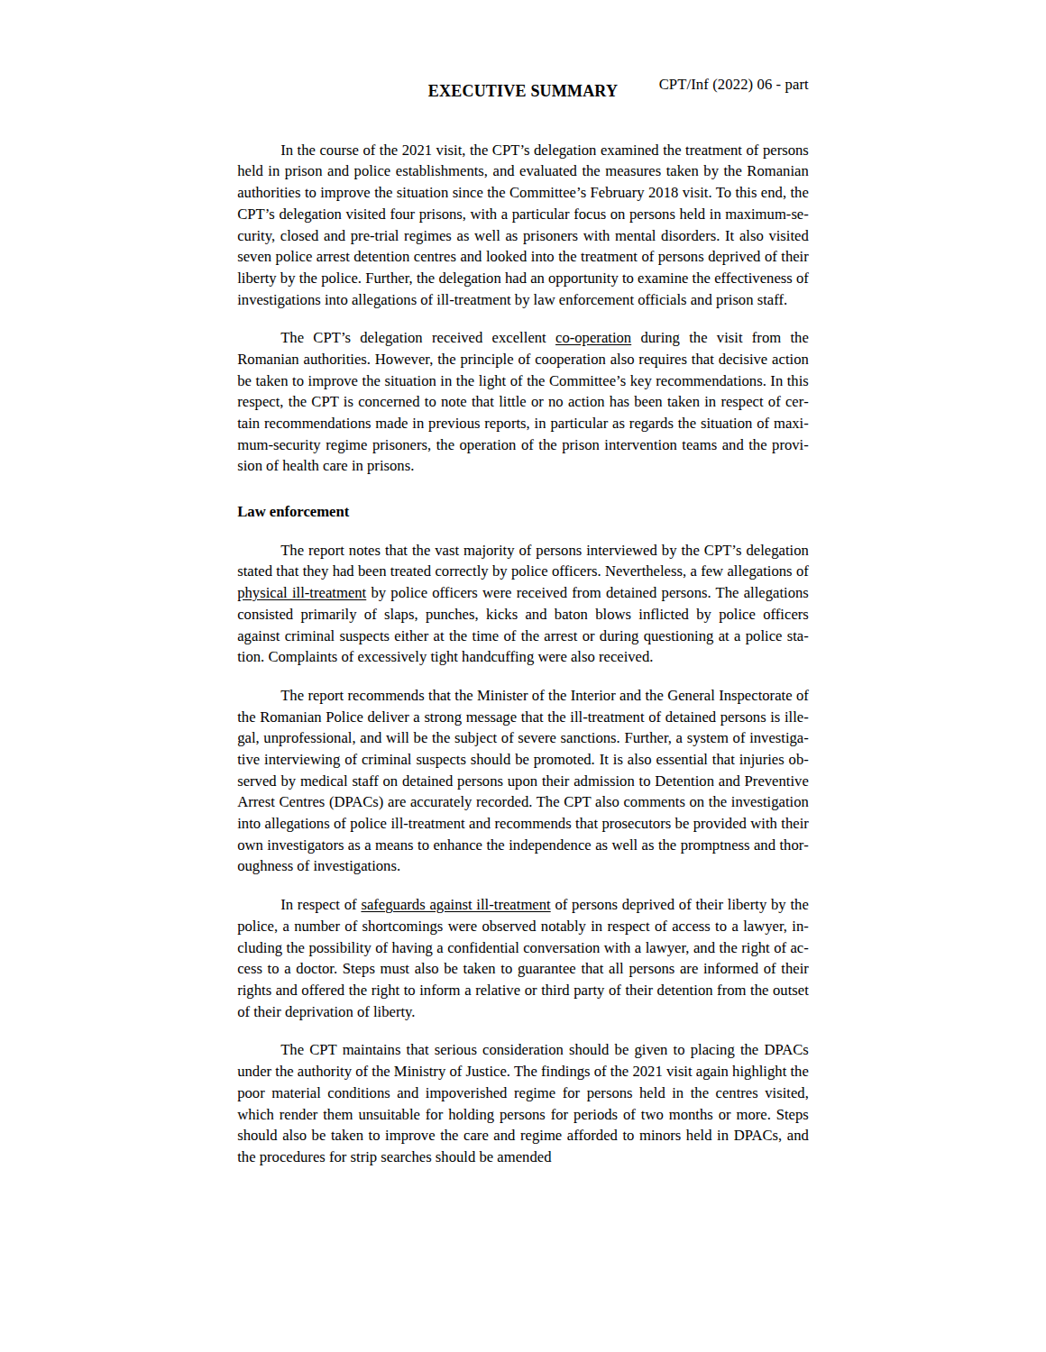CPT/Inf (2022) 06 - part
EXECUTIVE SUMMARY
In the course of the 2021 visit, the CPT’s delegation examined the treatment of persons held in prison and police establishments, and evaluated the measures taken by the Romanian authorities to improve the situation since the Committee’s February 2018 visit. To this end, the CPT’s delegation visited four prisons, with a particular focus on persons held in maximum-security, closed and pre-trial regimes as well as prisoners with mental disorders. It also visited seven police arrest detention centres and looked into the treatment of persons deprived of their liberty by the police. Further, the delegation had an opportunity to examine the effectiveness of investigations into allegations of ill-treatment by law enforcement officials and prison staff.
The CPT’s delegation received excellent co-operation during the visit from the Romanian authorities. However, the principle of cooperation also requires that decisive action be taken to improve the situation in the light of the Committee’s key recommendations. In this respect, the CPT is concerned to note that little or no action has been taken in respect of certain recommendations made in previous reports, in particular as regards the situation of maximum-security regime prisoners, the operation of the prison intervention teams and the provision of health care in prisons.
Law enforcement
The report notes that the vast majority of persons interviewed by the CPT’s delegation stated that they had been treated correctly by police officers. Nevertheless, a few allegations of physical ill-treatment by police officers were received from detained persons. The allegations consisted primarily of slaps, punches, kicks and baton blows inflicted by police officers against criminal suspects either at the time of the arrest or during questioning at a police station. Complaints of excessively tight handcuffing were also received.
The report recommends that the Minister of the Interior and the General Inspectorate of the Romanian Police deliver a strong message that the ill-treatment of detained persons is illegal, unprofessional, and will be the subject of severe sanctions. Further, a system of investigative interviewing of criminal suspects should be promoted. It is also essential that injuries observed by medical staff on detained persons upon their admission to Detention and Preventive Arrest Centres (DPACs) are accurately recorded. The CPT also comments on the investigation into allegations of police ill-treatment and recommends that prosecutors be provided with their own investigators as a means to enhance the independence as well as the promptness and thoroughness of investigations.
In respect of safeguards against ill-treatment of persons deprived of their liberty by the police, a number of shortcomings were observed notably in respect of access to a lawyer, including the possibility of having a confidential conversation with a lawyer, and the right of access to a doctor. Steps must also be taken to guarantee that all persons are informed of their rights and offered the right to inform a relative or third party of their detention from the outset of their deprivation of liberty.
The CPT maintains that serious consideration should be given to placing the DPACs under the authority of the Ministry of Justice. The findings of the 2021 visit again highlight the poor material conditions and impoverished regime for persons held in the centres visited, which render them unsuitable for holding persons for periods of two months or more. Steps should also be taken to improve the care and regime afforded to minors held in DPACs, and the procedures for strip searches should be amended